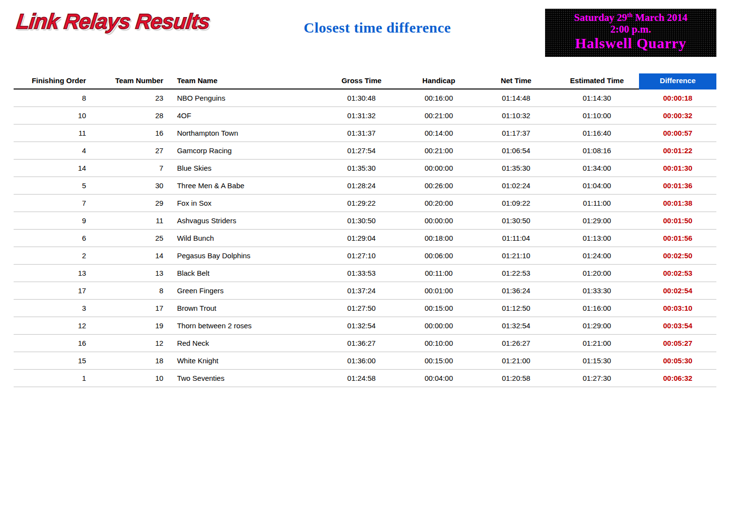Link Relays Results
Closest time difference
Saturday 29th March 2014
2:00 p.m.
Halswell Quarry
| Finishing Order | Team Number | Team Name | Gross Time | Handicap | Net Time | Estimated Time | Difference |
| --- | --- | --- | --- | --- | --- | --- | --- |
| 8 | 23 | NBO Penguins | 01:30:48 | 00:16:00 | 01:14:48 | 01:14:30 | 00:00:18 |
| 10 | 28 | 4OF | 01:31:32 | 00:21:00 | 01:10:32 | 01:10:00 | 00:00:32 |
| 11 | 16 | Northampton Town | 01:31:37 | 00:14:00 | 01:17:37 | 01:16:40 | 00:00:57 |
| 4 | 27 | Gamcorp Racing | 01:27:54 | 00:21:00 | 01:06:54 | 01:08:16 | 00:01:22 |
| 14 | 7 | Blue Skies | 01:35:30 | 00:00:00 | 01:35:30 | 01:34:00 | 00:01:30 |
| 5 | 30 | Three Men & A Babe | 01:28:24 | 00:26:00 | 01:02:24 | 01:04:00 | 00:01:36 |
| 7 | 29 | Fox in Sox | 01:29:22 | 00:20:00 | 01:09:22 | 01:11:00 | 00:01:38 |
| 9 | 11 | Ashvagus Striders | 01:30:50 | 00:00:00 | 01:30:50 | 01:29:00 | 00:01:50 |
| 6 | 25 | Wild Bunch | 01:29:04 | 00:18:00 | 01:11:04 | 01:13:00 | 00:01:56 |
| 2 | 14 | Pegasus Bay Dolphins | 01:27:10 | 00:06:00 | 01:21:10 | 01:24:00 | 00:02:50 |
| 13 | 13 | Black Belt | 01:33:53 | 00:11:00 | 01:22:53 | 01:20:00 | 00:02:53 |
| 17 | 8 | Green Fingers | 01:37:24 | 00:01:00 | 01:36:24 | 01:33:30 | 00:02:54 |
| 3 | 17 | Brown Trout | 01:27:50 | 00:15:00 | 01:12:50 | 01:16:00 | 00:03:10 |
| 12 | 19 | Thorn between 2 roses | 01:32:54 | 00:00:00 | 01:32:54 | 01:29:00 | 00:03:54 |
| 16 | 12 | Red Neck | 01:36:27 | 00:10:00 | 01:26:27 | 01:21:00 | 00:05:27 |
| 15 | 18 | White Knight | 01:36:00 | 00:15:00 | 01:21:00 | 01:15:30 | 00:05:30 |
| 1 | 10 | Two Seventies | 01:24:58 | 00:04:00 | 01:20:58 | 01:27:30 | 00:06:32 |